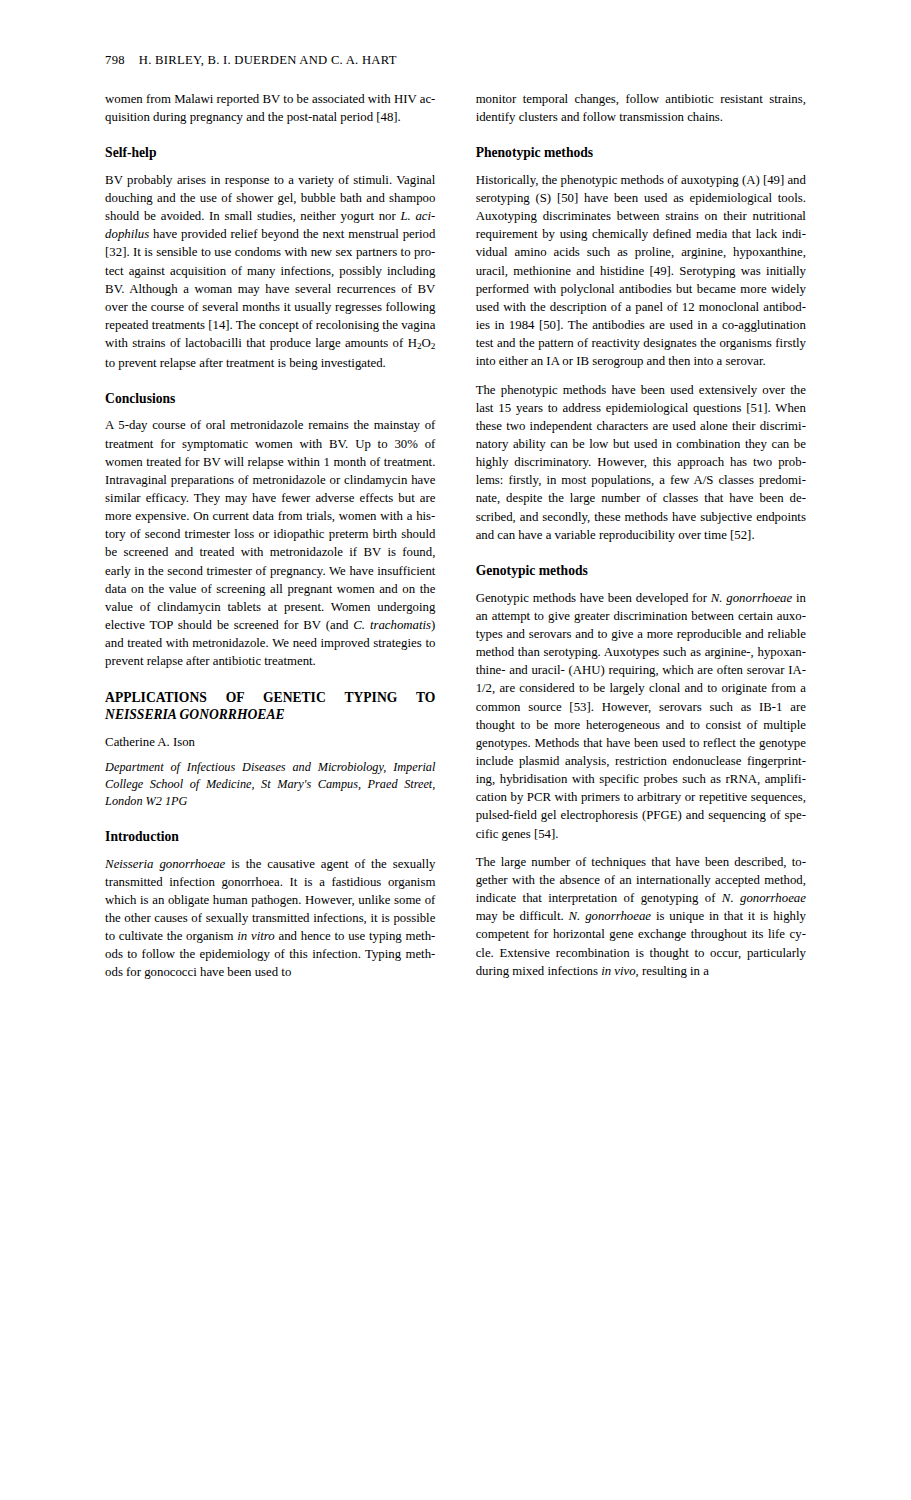798 H. BIRLEY, B. I. DUERDEN AND C. A. HART
women from Malawi reported BV to be associated with HIV acquisition during pregnancy and the post-natal period [48].
Self-help
BV probably arises in response to a variety of stimuli. Vaginal douching and the use of shower gel, bubble bath and shampoo should be avoided. In small studies, neither yogurt nor L. acidophilus have provided relief beyond the next menstrual period [32]. It is sensible to use condoms with new sex partners to protect against acquisition of many infections, possibly including BV. Although a woman may have several recurrences of BV over the course of several months it usually regresses following repeated treatments [14]. The concept of recolonising the vagina with strains of lactobacilli that produce large amounts of H2O2 to prevent relapse after treatment is being investigated.
Conclusions
A 5-day course of oral metronidazole remains the mainstay of treatment for symptomatic women with BV. Up to 30% of women treated for BV will relapse within 1 month of treatment. Intravaginal preparations of metronidazole or clindamycin have similar efficacy. They may have fewer adverse effects but are more expensive. On current data from trials, women with a history of second trimester loss or idiopathic preterm birth should be screened and treated with metronidazole if BV is found, early in the second trimester of pregnancy. We have insufficient data on the value of screening all pregnant women and on the value of clindamycin tablets at present. Women undergoing elective TOP should be screened for BV (and C. trachomatis) and treated with metronidazole. We need improved strategies to prevent relapse after antibiotic treatment.
Applications of genetic typing to Neisseria gonorrhoeae
Catherine A. Ison
Department of Infectious Diseases and Microbiology, Imperial College School of Medicine, St Mary's Campus, Praed Street, London W2 1PG
Introduction
Neisseria gonorrhoeae is the causative agent of the sexually transmitted infection gonorrhoea. It is a fastidious organism which is an obligate human pathogen. However, unlike some of the other causes of sexually transmitted infections, it is possible to cultivate the organism in vitro and hence to use typing methods to follow the epidemiology of this infection. Typing methods for gonococci have been used to
monitor temporal changes, follow antibiotic resistant strains, identify clusters and follow transmission chains.
Phenotypic methods
Historically, the phenotypic methods of auxotyping (A) [49] and serotyping (S) [50] have been used as epidemiological tools. Auxotyping discriminates between strains on their nutritional requirement by using chemically defined media that lack individual amino acids such as proline, arginine, hypoxanthine, uracil, methionine and histidine [49]. Serotyping was initially performed with polyclonal antibodies but became more widely used with the description of a panel of 12 monoclonal antibodies in 1984 [50]. The antibodies are used in a co-agglutination test and the pattern of reactivity designates the organisms firstly into either an IA or IB serogroup and then into a serovar.
The phenotypic methods have been used extensively over the last 15 years to address epidemiological questions [51]. When these two independent characters are used alone their discriminatory ability can be low but used in combination they can be highly discriminatory. However, this approach has two problems: firstly, in most populations, a few A/S classes predominate, despite the large number of classes that have been described, and secondly, these methods have subjective endpoints and can have a variable reproducibility over time [52].
Genotypic methods
Genotypic methods have been developed for N. gonorrhoeae in an attempt to give greater discrimination between certain auxotypes and serovars and to give a more reproducible and reliable method than serotyping. Auxotypes such as arginine-, hypoxanthine- and uracil- (AHU) requiring, which are often serovar IA-1/2, are considered to be largely clonal and to originate from a common source [53]. However, serovars such as IB-1 are thought to be more heterogeneous and to consist of multiple genotypes. Methods that have been used to reflect the genotype include plasmid analysis, restriction endonuclease fingerprinting, hybridisation with specific probes such as rRNA, amplification by PCR with primers to arbitrary or repetitive sequences, pulsed-field gel electrophoresis (PFGE) and sequencing of specific genes [54].
The large number of techniques that have been described, together with the absence of an internationally accepted method, indicate that interpretation of genotyping of N. gonorrhoeae may be difficult. N. gonorrhoeae is unique in that it is highly competent for horizontal gene exchange throughout its life cycle. Extensive recombination is thought to occur, particularly during mixed infections in vivo, resulting in a